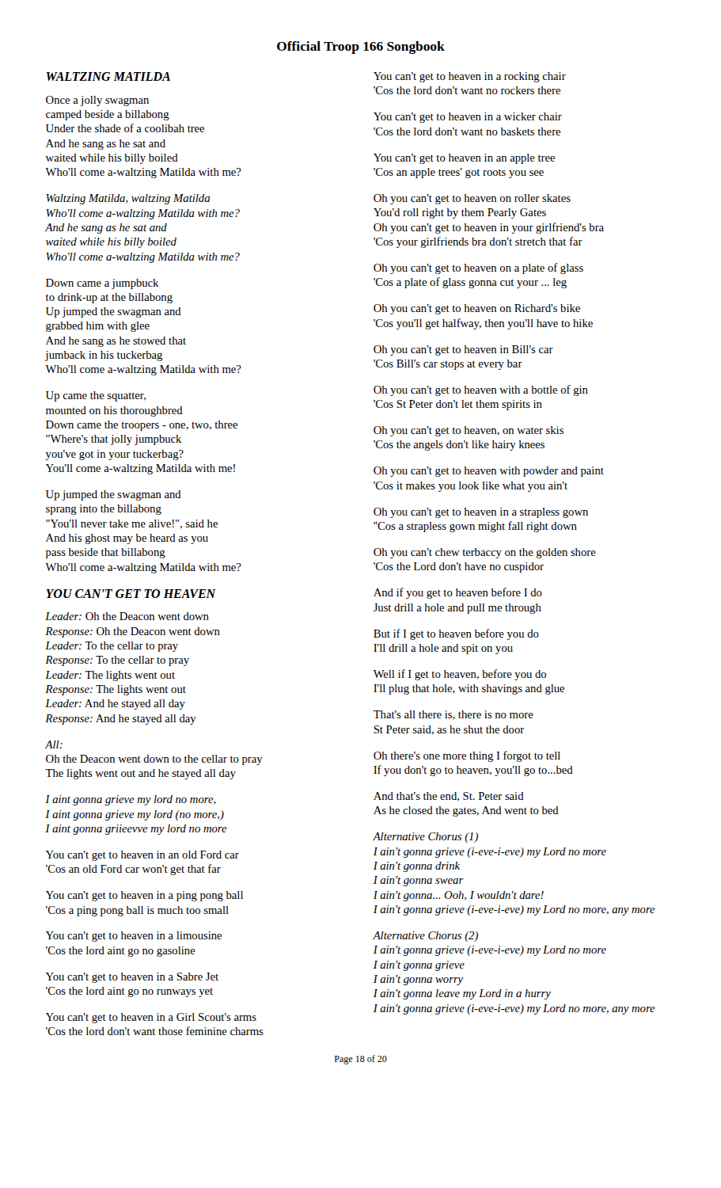Official Troop 166 Songbook
WALTZING MATILDA
Once a jolly swagman
camped beside a billabong
Under the shade of a coolibah tree
And he sang as he sat and
waited while his billy boiled
Who'll come a-waltzing Matilda with me?
Waltzing Matilda, waltzing Matilda
Who'll come a-waltzing Matilda with me?
And he sang as he sat and
waited while his billy boiled
Who'll come a-waltzing Matilda with me?
Down came a jumpbuck
to drink-up at the billabong
Up jumped the swagman and
grabbed him with glee
And he sang as he stowed that
jumback in his tuckerbag
Who'll come a-waltzing Matilda with me?
Up came the squatter,
mounted on his thoroughbred
Down came the troopers - one, two, three
"Where's that jolly jumpbuck
you've got in your tuckerbag?
You'll come a-waltzing Matilda with me!
Up jumped the swagman and
sprang into the billabong
"You'll never take me alive!", said he
And his ghost may be heard as you
pass beside that billabong
Who'll come a-waltzing Matilda with me?
YOU CAN'T GET TO HEAVEN
Leader: Oh the Deacon went down
Response: Oh the Deacon went down
Leader: To the cellar to pray
Response: To the cellar to pray
Leader: The lights went out
Response: The lights went out
Leader: And he stayed all day
Response: And he stayed all day
All:
Oh the Deacon went down to the cellar to pray
The lights went out and he stayed all day
I aint gonna grieve my lord no more,
I aint gonna grieve my lord (no more,)
I aint gonna griieevve my lord no more
You can't get to heaven in an old Ford car
'Cos an old Ford car won't get that far
You can't get to heaven in a ping pong ball
'Cos a ping pong ball is much too small
You can't get to heaven in a limousine
'Cos the lord aint go no gasoline
You can't get to heaven in a Sabre Jet
'Cos the lord aint go no runways yet
You can't get to heaven in a Girl Scout's arms
'Cos the lord don't want those feminine charms
You can't get to heaven in a rocking chair
'Cos the lord don't want no rockers there
You can't get to heaven in a wicker chair
'Cos the lord don't want no baskets there
You can't get to heaven in an apple tree
'Cos an apple trees' got roots you see
Oh you can't get to heaven on roller skates
You'd roll right by them Pearly Gates
Oh you can't get to heaven in your girlfriend's bra
'Cos your girlfriends bra don't stretch that far
Oh you can't get to heaven on a plate of glass
'Cos a plate of glass gonna cut your ... leg
Oh you can't get to heaven on Richard's bike
'Cos you'll get halfway, then you'll have to hike
Oh you can't get to heaven in Bill's car
'Cos Bill's car stops at every bar
Oh you can't get to heaven with a bottle of gin
'Cos St Peter don't let them spirits in
Oh you can't get to heaven, on water skis
'Cos the angels don't like hairy knees
Oh you can't get to heaven with powder and paint
'Cos it makes you look like what you ain't
Oh you can't get to heaven in a strapless gown
''Cos a strapless gown might fall right down
Oh you can't chew terbaccy on the golden shore
'Cos the Lord don't have no cuspidor
And if you get to heaven before I do
Just drill a hole and pull me through
But if I get to heaven before you do
I'll drill a hole and spit on you
Well if I get to heaven, before you do
I'll plug that hole, with shavings and glue
That's all there is, there is no more
St Peter said, as he shut the door
Oh there's one more thing I forgot to tell
If you don't go to heaven, you'll go to...bed
And that's the end, St. Peter said
As he closed the gates, And went to bed
Alternative Chorus (1)
I ain't gonna grieve (i-eve-i-eve) my Lord no more
I ain't gonna drink
I ain't gonna swear
I ain't gonna... Ooh, I wouldn't dare!
I ain't gonna grieve (i-eve-i-eve) my Lord no more, any more
Alternative Chorus (2)
I ain't gonna grieve (i-eve-i-eve) my Lord no more
I ain't gonna grieve
I ain't gonna worry
I ain't gonna leave my Lord in a hurry
I ain't gonna grieve (i-eve-i-eve) my Lord no more, any more
Page 18 of 20